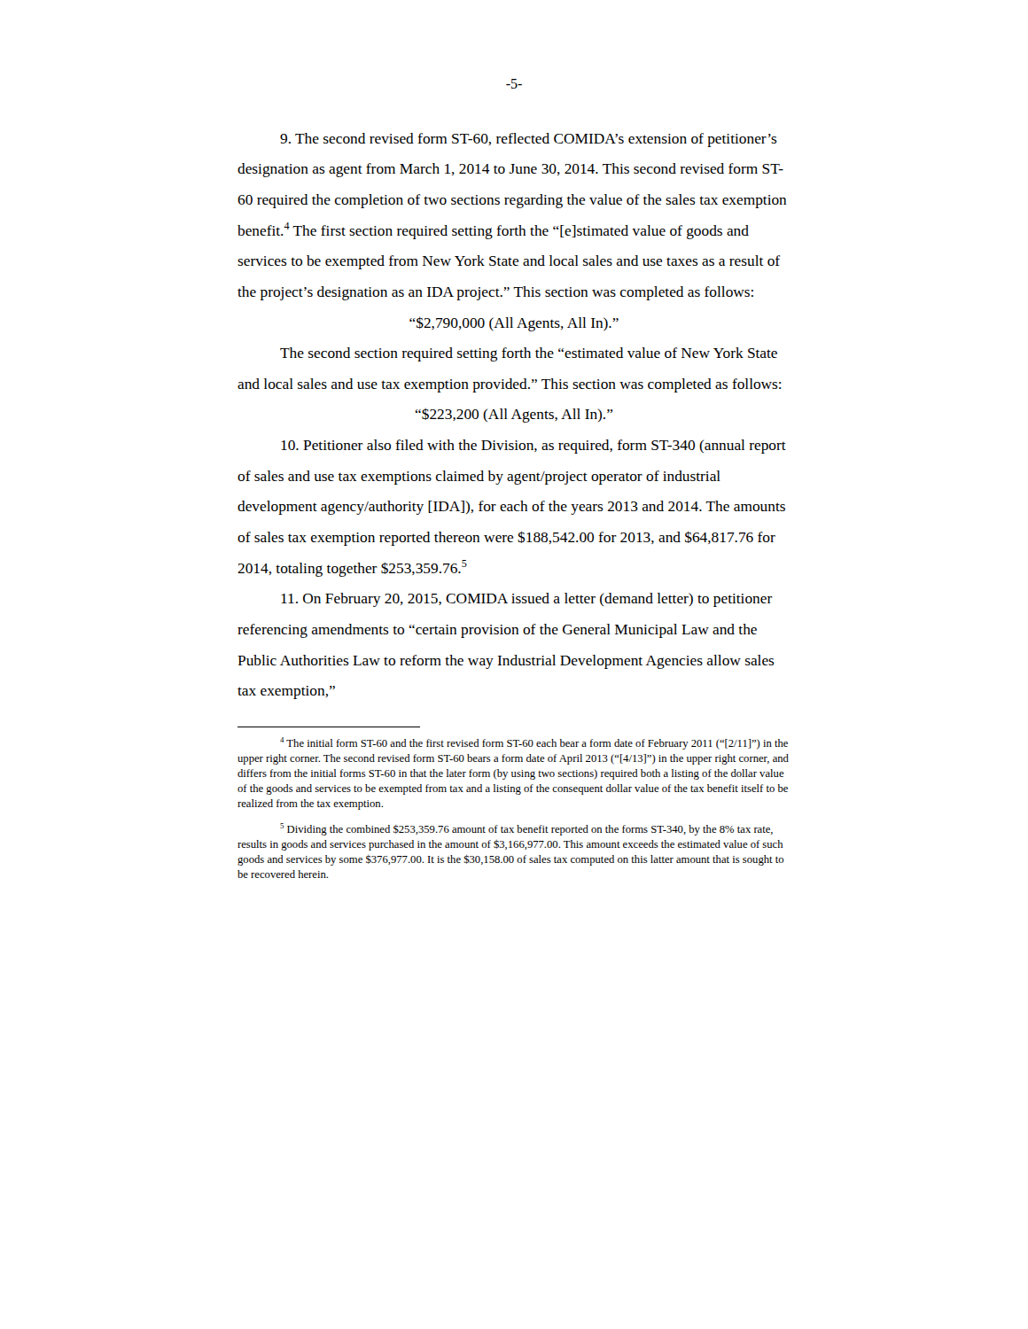-5-
9. The second revised form ST-60, reflected COMIDA’s extension of petitioner’s designation as agent from March 1, 2014 to June 30, 2014. This second revised form ST-60 required the completion of two sections regarding the value of the sales tax exemption benefit.4 The first section required setting forth the “[e]stimated value of goods and services to be exempted from New York State and local sales and use taxes as a result of the project’s designation as an IDA project.” This section was completed as follows:
“$2,790,000 (All Agents, All In).”
The second section required setting forth the “estimated value of New York State and local sales and use tax exemption provided.” This section was completed as follows:
“$223,200 (All Agents, All In).”
10. Petitioner also filed with the Division, as required, form ST-340 (annual report of sales and use tax exemptions claimed by agent/project operator of industrial development agency/authority [IDA]), for each of the years 2013 and 2014. The amounts of sales tax exemption reported thereon were $188,542.00 for 2013, and $64,817.76 for 2014, totaling together $253,359.76.5
11. On February 20, 2015, COMIDA issued a letter (demand letter) to petitioner referencing amendments to “certain provision of the General Municipal Law and the Public Authorities Law to reform the way Industrial Development Agencies allow sales tax exemption,”
4 The initial form ST-60 and the first revised form ST-60 each bear a form date of February 2011 (“[2/11]”) in the upper right corner. The second revised form ST-60 bears a form date of April 2013 (“[4/13]”) in the upper right corner, and differs from the initial forms ST-60 in that the later form (by using two sections) required both a listing of the dollar value of the goods and services to be exempted from tax and a listing of the consequent dollar value of the tax benefit itself to be realized from the tax exemption.
5 Dividing the combined $253,359.76 amount of tax benefit reported on the forms ST-340, by the 8% tax rate, results in goods and services purchased in the amount of $3,166,977.00. This amount exceeds the estimated value of such goods and services by some $376,977.00. It is the $30,158.00 of sales tax computed on this latter amount that is sought to be recovered herein.